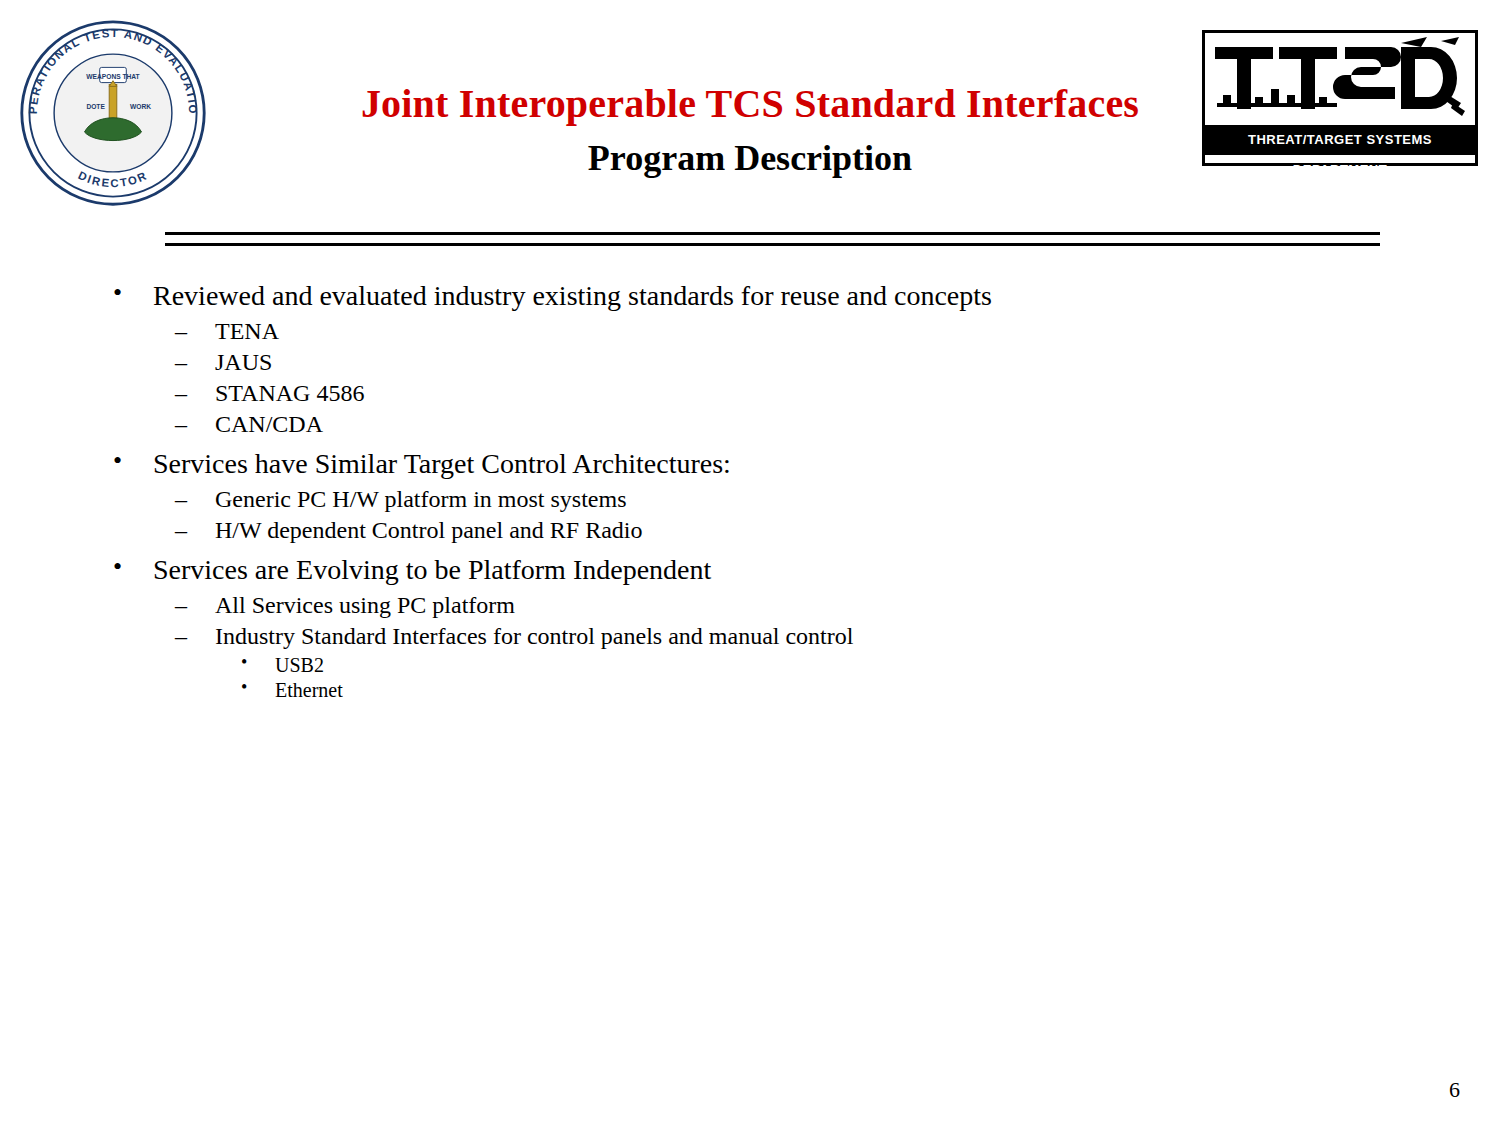OPERATIONAL TEST AND EVALUATION DIRECTOR WEAPONS THAT DOTE WORK
THREAT/TARGET SYSTEMS DEPARTMENT
Joint Interoperable TCS Standard Interfaces
Program Description
Reviewed and evaluated industry existing standards for reuse and concepts
TENA
JAUS
STANAG 4586
CAN/CDA
Services have Similar Target Control Architectures:
Generic PC H/W platform in most systems
H/W dependent Control panel and RF Radio
Services are Evolving to be Platform Independent
All Services using PC platform
Industry Standard Interfaces for control panels and manual control
USB2
Ethernet
6